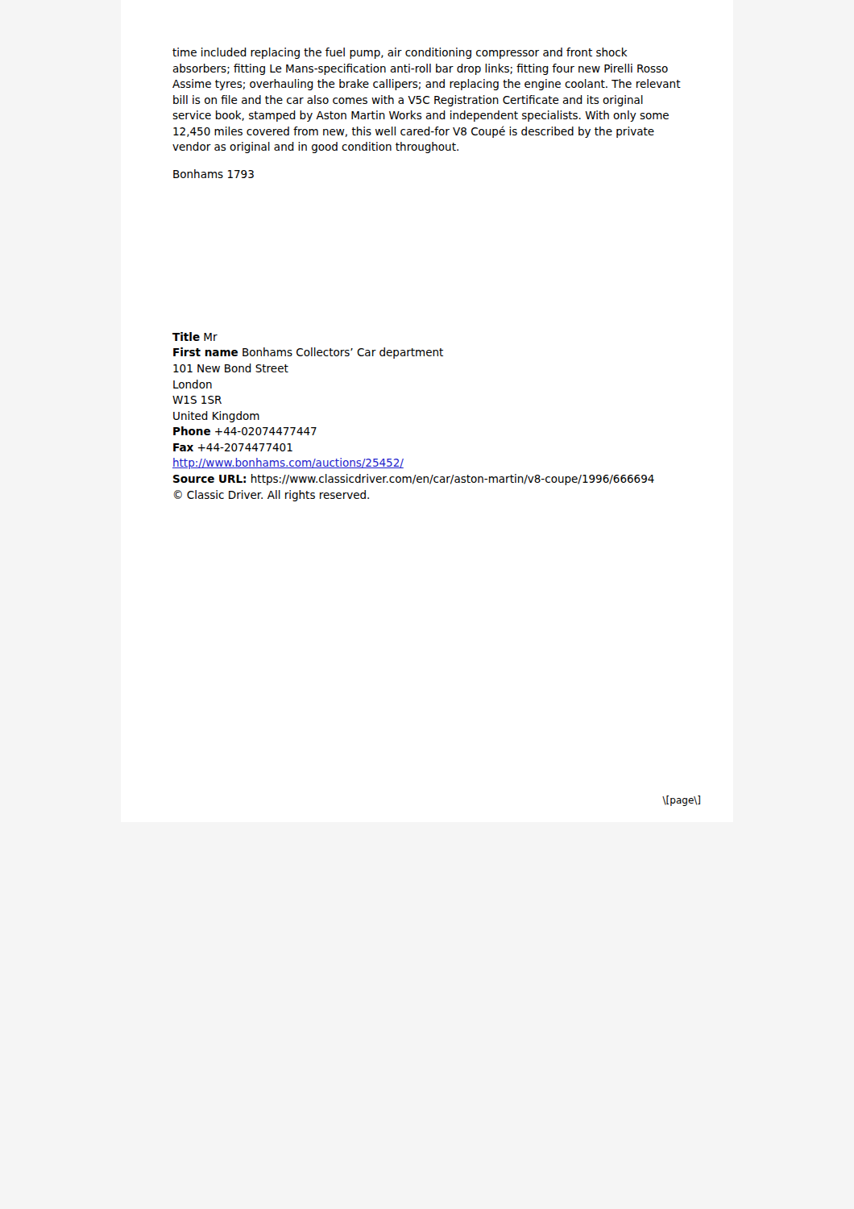time included replacing the fuel pump, air conditioning compressor and front shock absorbers; fitting Le Mans-specification anti-roll bar drop links; fitting four new Pirelli Rosso Assime tyres; overhauling the brake callipers; and replacing the engine coolant. The relevant bill is on file and the car also comes with a V5C Registration Certificate and its original service book, stamped by Aston Martin Works and independent specialists. With only some 12,450 miles covered from new, this well cared-for V8 Coupé is described by the private vendor as original and in good condition throughout.
Bonhams 1793
Title Mr
First name Bonhams Collectors’ Car department
101 New Bond Street
London
W1S 1SR
United Kingdom
Phone +44-02074477447
Fax +44-2074477401
http://www.bonhams.com/auctions/25452/
Source URL: https://www.classicdriver.com/en/car/aston-martin/v8-coupe/1996/666694
© Classic Driver. All rights reserved.
\[page\]